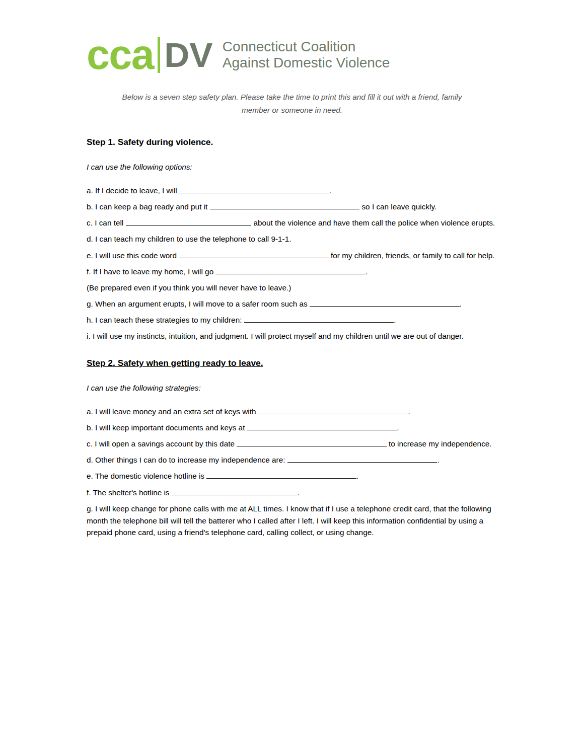cca DV Connecticut Coalition
Against Domestic Violence
Below is a seven step safety plan. Please take the time to print this and fill it out with a friend, family member or someone in need.
Step 1. Safety during violence.
I can use the following options:
a. If I decide to leave, I will .
b. I can keep a bag ready and put it so I can leave quickly.
c. I can tell about the violence and have them call the police when violence erupts.
d. I can teach my children to use the telephone to call 9-1-1.
e. I will use this code word for my children, friends, or family to call for help.
f. If I have to leave my home, I will go .
(Be prepared even if you think you will never have to leave.)
g. When an argument erupts, I will move to a safer room such as .
h. I can teach these strategies to my children: .
i. I will use my instincts, intuition, and judgment. I will protect myself and my children until we are out of danger.
Step 2. Safety when getting ready to leave.
I can use the following strategies:
a. I will leave money and an extra set of keys with .
b. I will keep important documents and keys at .
c. I will open a savings account by this date to increase my independence.
d. Other things I can do to increase my independence are: .
e. The domestic violence hotline is .
f. The shelter's hotline is .
g. I will keep change for phone calls with me at ALL times. I know that if I use a telephone credit card, that the following month the telephone bill will tell the batterer who I called after I left. I will keep this information confidential by using a prepaid phone card, using a friend's telephone card, calling collect, or using change.